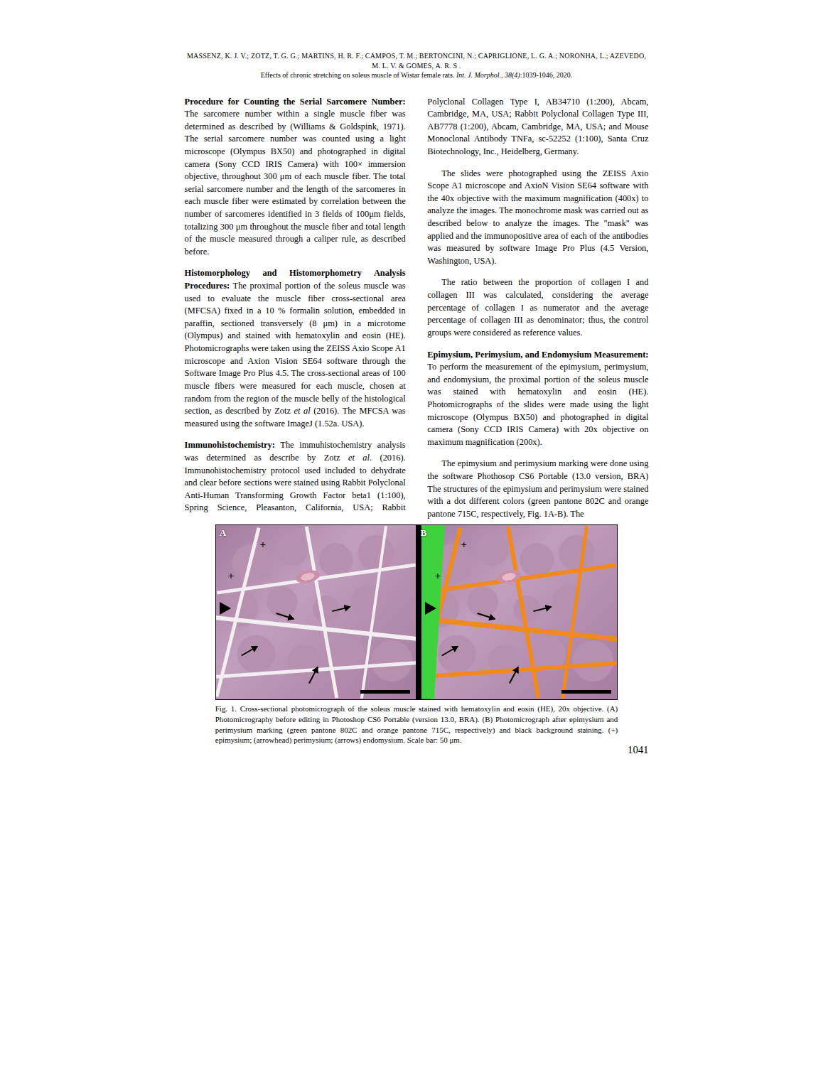MASSENZ, K. J. V.; ZOTZ, T. G. G.; MARTINS, H. R. F.; CAMPOS, T. M.; BERTONCINI, N.; CAPRIGLIONE, L. G. A.; NORONHA, L.; AZEVEDO, M. L. V. & GOMES, A. R. S .
Effects of chronic stretching on soleus muscle of Wistar female rats. Int. J. Morphol., 38(4):1039-1046, 2020.
Procedure for Counting the Serial Sarcomere Number: The sarcomere number within a single muscle fiber was determined as described by (Williams & Goldspink, 1971). The serial sarcomere number was counted using a light microscope (Olympus BX50) and photographed in digital camera (Sony CCD IRIS Camera) with 100× immersion objective, throughout 300 μm of each muscle fiber. The total serial sarcomere number and the length of the sarcomeres in each muscle fiber were estimated by correlation between the number of sarcomeres identified in 3 fields of 100μm fields, totalizing 300 μm throughout the muscle fiber and total length of the muscle measured through a caliper rule, as described before.
Histomorphology and Histomorphometry Analysis Procedures: The proximal portion of the soleus muscle was used to evaluate the muscle fiber cross-sectional area (MFCSA) fixed in a 10 % formalin solution, embedded in paraffin, sectioned transversely (8 μm) in a microtome (Olympus) and stained with hematoxylin and eosin (HE). Photomicrographs were taken using the ZEISS Axio Scope A1 microscope and Axion Vision SE64 software through the Software Image Pro Plus 4.5. The cross-sectional areas of 100 muscle fibers were measured for each muscle, chosen at random from the region of the muscle belly of the histological section, as described by Zotz et al (2016). The MFCSA was measured using the software ImageJ (1.52a. USA).
Immunohistochemistry: The immuhistochemistry analysis was determined as describe by Zotz et al. (2016). Immunohistochemistry protocol used included to dehydrate and clear before sections were stained using Rabbit Polyclonal Anti-Human Transforming Growth Factor beta1 (1:100), Spring Science, Pleasanton, California, USA; Rabbit Polyclonal Collagen Type I, AB34710 (1:200), Abcam, Cambridge, MA, USA; Rabbit Polyclonal Collagen Type III, AB7778 (1:200), Abcam, Cambridge, MA, USA; and Mouse Monoclonal Antibody TNFa, sc-52252 (1:100), Santa Cruz Biotechnology, Inc., Heidelberg, Germany.
The slides were photographed using the ZEISS Axio Scope A1 microscope and AxioN Vision SE64 software with the 40x objective with the maximum magnification (400x) to analyze the images. The monochrome mask was carried out as described below to analyze the images. The "mask" was applied and the immunopositive area of each of the antibodies was measured by software Image Pro Plus (4.5 Version, Washington, USA).
The ratio between the proportion of collagen I and collagen III was calculated, considering the average percentage of collagen I as numerator and the average percentage of collagen III as denominator; thus, the control groups were considered as reference values.
Epimysium, Perimysium, and Endomysium Measurement: To perform the measurement of the epimysium, perimysium, and endomysium, the proximal portion of the soleus muscle was stained with hematoxylin and eosin (HE). Photomicrographs of the slides were made using the light microscope (Olympus BX50) and photographed in digital camera (Sony CCD IRIS Camera) with 20x objective on maximum magnification (200x).
The epimysium and perimysium marking were done using the software Phothosop CS6 Portable (13.0 version, BRA) The structures of the epimysium and perimysium were stained with a dot different colors (green pantone 802C and orange pantone 715C, respectively, Fig. 1A-B). The
A
+
+
B
+
+
Fig. 1. Cross-sectional photomicrograph of the soleus muscle stained with hematoxylin and eosin (HE), 20x objective. (A) Photomicrography before editing in Photoshop CS6 Portable (version 13.0, BRA). (B) Photomicrograph after epimysium and perimysium marking (green pantone 802C and orange pantone 715C, respectively) and black background staining. (+) epimysium; (arrowhead) perimysium; (arrows) endomysium. Scale bar: 50 μm.
1041